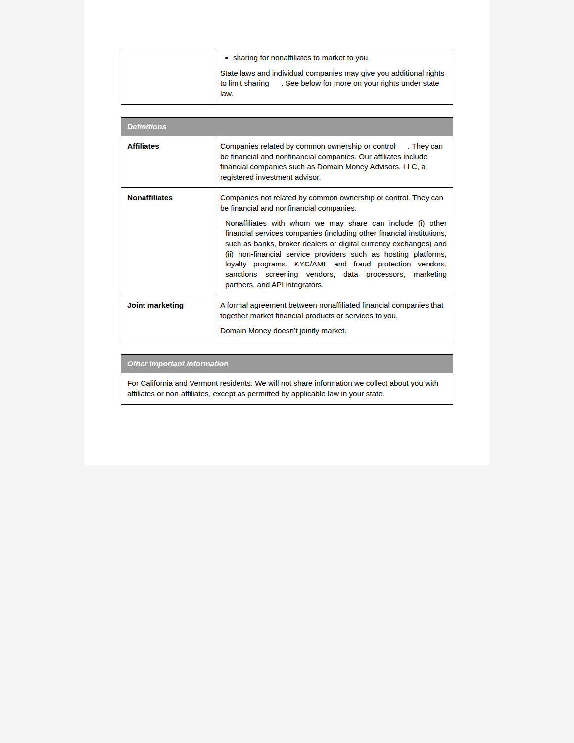| | sharing for nonaffiliates to market to you State laws and individual companies may give you additional rights to limit sharing . See below for more on your rights under state law. |
| Definitions |
| Affiliates | Companies related by common ownership or control . They can be financial and nonfinancial companies. Our affiliates include financial companies such as Domain Money Advisors, LLC, a registered investment advisor. |
| Nonaffiliates | Companies not related by common ownership or control. They can be financial and nonfinancial companies. Nonaffiliates with whom we may share can include (i) other financial services companies (including other financial institutions, such as banks, broker-dealers or digital currency exchanges) and (ii) non-financial service providers such as hosting platforms, loyalty programs, KYC/AML and fraud protection vendors, sanctions screening vendors, data processors, marketing partners, and API integrators. |
| Joint marketing | A formal agreement between nonaffiliated financial companies that together market financial products or services to you. Domain Money doesn’t jointly market. |
| Other important information |
| For California and Vermont residents: We will not share information we collect about you with affiliates or non-affiliates, except as permitted by applicable law in your state. |